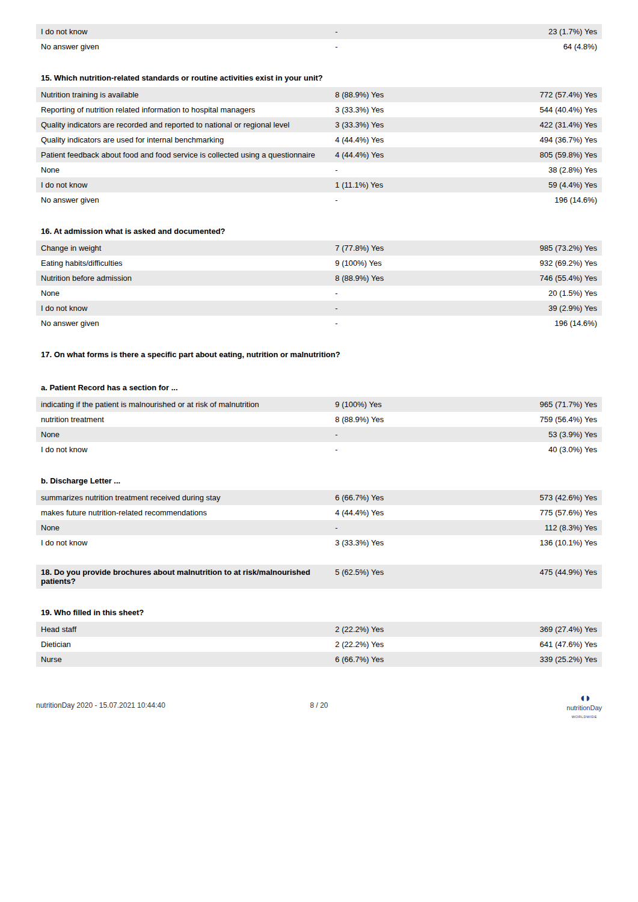| I do not know | - | 23 (1.7%) Yes |
| No answer given | - | 64 (4.8%) |
| 15. Which nutrition-related standards or routine activities exist in your unit? |
| Nutrition training is available | 8 (88.9%) Yes | 772 (57.4%) Yes |
| Reporting of nutrition related information to hospital managers | 3 (33.3%) Yes | 544 (40.4%) Yes |
| Quality indicators are recorded and reported to national or regional level | 3 (33.3%) Yes | 422 (31.4%) Yes |
| Quality indicators are used for internal benchmarking | 4 (44.4%) Yes | 494 (36.7%) Yes |
| Patient feedback about food and food service is collected using a questionnaire | 4 (44.4%) Yes | 805 (59.8%) Yes |
| None | - | 38 (2.8%) Yes |
| I do not know | 1 (11.1%) Yes | 59 (4.4%) Yes |
| No answer given | - | 196 (14.6%) |
| 16. At admission what is asked and documented? |
| Change in weight | 7 (77.8%) Yes | 985 (73.2%) Yes |
| Eating habits/difficulties | 9 (100%) Yes | 932 (69.2%) Yes |
| Nutrition before admission | 8 (88.9%) Yes | 746 (55.4%) Yes |
| None | - | 20 (1.5%) Yes |
| I do not know | - | 39 (2.9%) Yes |
| No answer given | - | 196 (14.6%) |
| 17. On what forms is there a specific part about eating, nutrition or malnutrition? |
| a. Patient Record has a section for ... |
| indicating if the patient is malnourished or at risk of malnutrition | 9 (100%) Yes | 965 (71.7%) Yes |
| nutrition treatment | 8 (88.9%) Yes | 759 (56.4%) Yes |
| None | - | 53 (3.9%) Yes |
| I do not know | - | 40 (3.0%) Yes |
| b. Discharge Letter ... |
| summarizes nutrition treatment received during stay | 6 (66.7%) Yes | 573 (42.6%) Yes |
| makes future nutrition-related recommendations | 4 (44.4%) Yes | 775 (57.6%) Yes |
| None | - | 112 (8.3%) Yes |
| I do not know | 3 (33.3%) Yes | 136 (10.1%) Yes |
| 18. Do you provide brochures about malnutrition to at risk/malnourished patients? | 5 (62.5%) Yes | 475 (44.9%) Yes |
| 19. Who filled in this sheet? |
| Head staff | 2 (22.2%) Yes | 369 (27.4%) Yes |
| Dietician | 2 (22.2%) Yes | 641 (47.6%) Yes |
| Nurse | 6 (66.7%) Yes | 339 (25.2%) Yes |
nutritionDay 2020 - 15.07.2021 10:44:40
8 / 20
◖◗
nutritionDay
WORLDWIDE